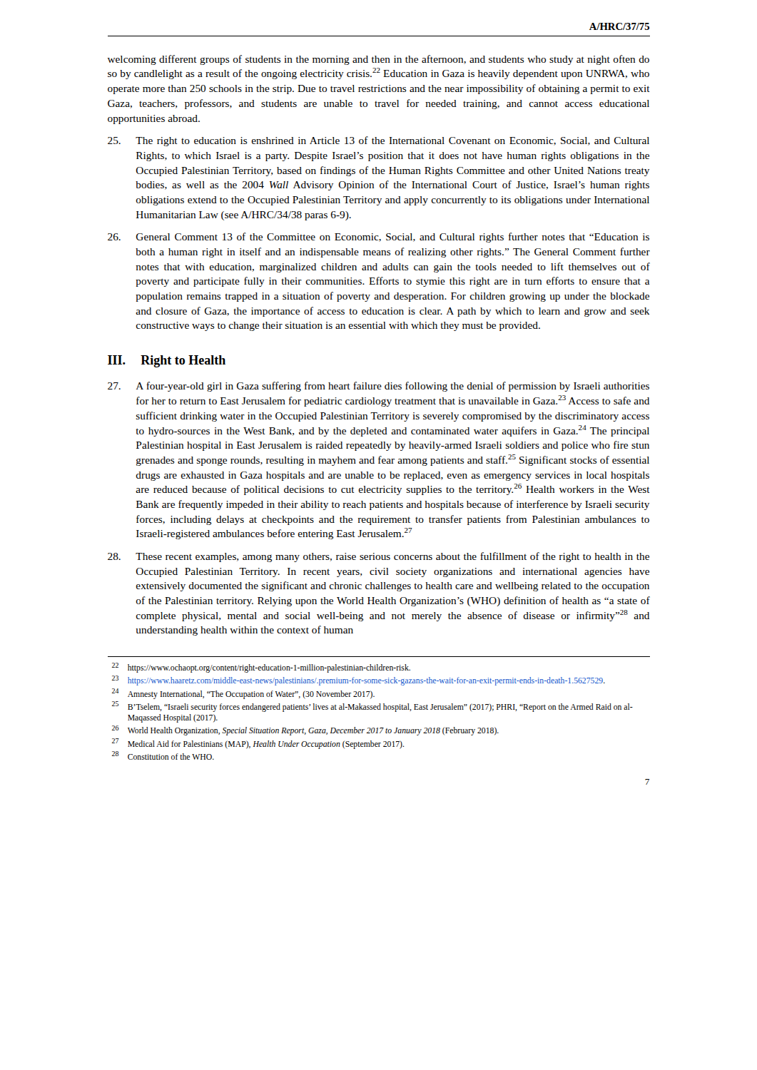A/HRC/37/75
welcoming different groups of students in the morning and then in the afternoon, and students who study at night often do so by candlelight as a result of the ongoing electricity crisis.22 Education in Gaza is heavily dependent upon UNRWA, who operate more than 250 schools in the strip. Due to travel restrictions and the near impossibility of obtaining a permit to exit Gaza, teachers, professors, and students are unable to travel for needed training, and cannot access educational opportunities abroad.
25.
The right to education is enshrined in Article 13 of the International Covenant on Economic, Social, and Cultural Rights, to which Israel is a party. Despite Israel’s position that it does not have human rights obligations in the Occupied Palestinian Territory, based on findings of the Human Rights Committee and other United Nations treaty bodies, as well as the 2004 Wall Advisory Opinion of the International Court of Justice, Israel’s human rights obligations extend to the Occupied Palestinian Territory and apply concurrently to its obligations under International Humanitarian Law (see A/HRC/34/38 paras 6-9).
26.
General Comment 13 of the Committee on Economic, Social, and Cultural rights further notes that “Education is both a human right in itself and an indispensable means of realizing other rights.” The General Comment further notes that with education, marginalized children and adults can gain the tools needed to lift themselves out of poverty and participate fully in their communities. Efforts to stymie this right are in turn efforts to ensure that a population remains trapped in a situation of poverty and desperation. For children growing up under the blockade and closure of Gaza, the importance of access to education is clear. A path by which to learn and grow and seek constructive ways to change their situation is an essential with which they must be provided.
III. Right to Health
27.
A four-year-old girl in Gaza suffering from heart failure dies following the denial of permission by Israeli authorities for her to return to East Jerusalem for pediatric cardiology treatment that is unavailable in Gaza.23 Access to safe and sufficient drinking water in the Occupied Palestinian Territory is severely compromised by the discriminatory access to hydro-sources in the West Bank, and by the depleted and contaminated water aquifers in Gaza.24 The principal Palestinian hospital in East Jerusalem is raided repeatedly by heavily-armed Israeli soldiers and police who fire stun grenades and sponge rounds, resulting in mayhem and fear among patients and staff.25 Significant stocks of essential drugs are exhausted in Gaza hospitals and are unable to be replaced, even as emergency services in local hospitals are reduced because of political decisions to cut electricity supplies to the territory.26 Health workers in the West Bank are frequently impeded in their ability to reach patients and hospitals because of interference by Israeli security forces, including delays at checkpoints and the requirement to transfer patients from Palestinian ambulances to Israeli-registered ambulances before entering East Jerusalem.27
28.
These recent examples, among many others, raise serious concerns about the fulfillment of the right to health in the Occupied Palestinian Territory. In recent years, civil society organizations and international agencies have extensively documented the significant and chronic challenges to health care and wellbeing related to the occupation of the Palestinian territory. Relying upon the World Health Organization’s (WHO) definition of health as “a state of complete physical, mental and social well-being and not merely the absence of disease or infirmity”28 and understanding health within the context of human
https://www.ochaopt.org/content/right-education-1-million-palestinian-children-risk.
https://www.haaretz.com/middle-east-news/palestinians/.premium-for-some-sick-gazans-the-wait-for-an-exit-permit-ends-in-death-1.5627529.
Amnesty International, “The Occupation of Water”, (30 November 2017).
B’Tselem, “Israeli security forces endangered patients’ lives at al-Makassed hospital, East Jerusalem” (2017); PHRI, “Report on the Armed Raid on al-Maqassed Hospital (2017).
World Health Organization, Special Situation Report, Gaza, December 2017 to January 2018 (February 2018).
Medical Aid for Palestinians (MAP), Health Under Occupation (September 2017).
Constitution of the WHO.
7